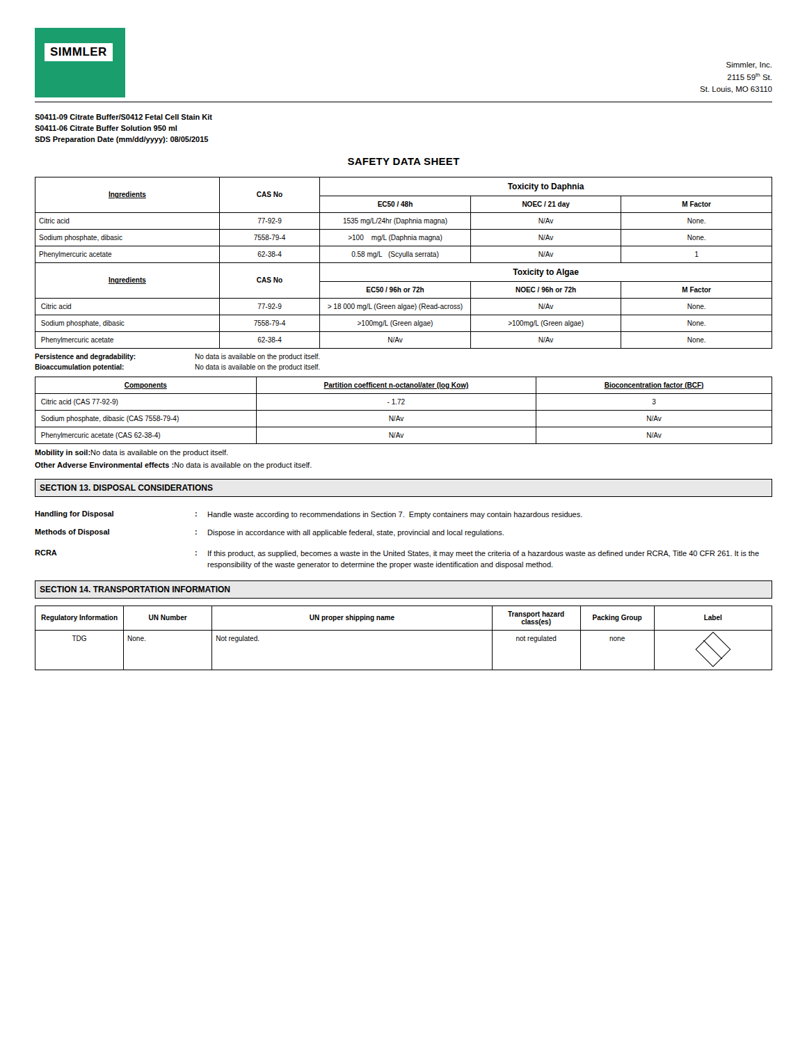SIMMLER
Simmler, Inc.
2115 59th St.
St. Louis, MO 63110
S0411-09 Citrate Buffer/S0412 Fetal Cell Stain Kit
S0411-06 Citrate Buffer Solution 950 ml
SDS Preparation Date (mm/dd/yyyy): 08/05/2015
SAFETY DATA SHEET
| Ingredients | CAS No | Toxicity to Daphnia |
| --- | --- | --- |
| EC50 / 48h | NOEC / 21 day | M Factor |
| Citric acid | 77-92-9 | 1535 mg/L/24hr (Daphnia magna) | N/Av | None. |
| Sodium phosphate, dibasic | 7558-79-4 | >100 mg/L (Daphnia magna) | N/Av | None. |
| Phenylmercuric acetate | 62-38-4 | 0.58 mg/L (Scyulla serrata) | N/Av | 1 |
| Ingredients | CAS No | Toxicity to Algae |
| EC50 / 96h or 72h | NOEC / 96h or 72h | M Factor |
| Citric acid | 77-92-9 | > 18 000 mg/L (Green algae) (Read-across) | N/Av | None. |
| Sodium phosphate, dibasic | 7558-79-4 | >100mg/L (Green algae) | >100mg/L (Green algae) | None. |
| Phenylmercuric acetate | 62-38-4 | N/Av | N/Av | None. |
| Persistence and degradability: | No data is available on the product itself. |
| Bioaccumulation potential: | No data is available on the product itself. |
| Components | Partition coefficent n-octanol/ater (log Kow) | Bioconcentration factor (BCF) |
| --- | --- | --- |
| Citric acid (CAS 77-92-9) | - 1.72 | 3 |
| Sodium phosphate, dibasic (CAS 7558-79-4) | N/Av | N/Av |
| Phenylmercuric acetate (CAS 62-38-4) | N/Av | N/Av |
Mobility in soil: No data is available on the product itself.
Other Adverse Environmental effects : No data is available on the product itself.
SECTION 13. DISPOSAL CONSIDERATIONS
Handling for Disposal
:
Handle waste according to recommendations in Section 7. Empty containers may contain hazardous residues.
Methods of Disposal
:
Dispose in accordance with all applicable federal, state, provincial and local regulations.
RCRA
:
If this product, as supplied, becomes a waste in the United States, it may meet the criteria of a hazardous waste as defined under RCRA, Title 40 CFR 261. It is the responsibility of the waste generator to determine the proper waste identification and disposal method.
SECTION 14. TRANSPORTATION INFORMATION
| Regulatory Information | UN Number | UN proper shipping name | Transport hazard class(es) | Packing Group | Label |
| --- | --- | --- | --- | --- | --- |
| TDG | None. | Not regulated. | not regulated | none | |